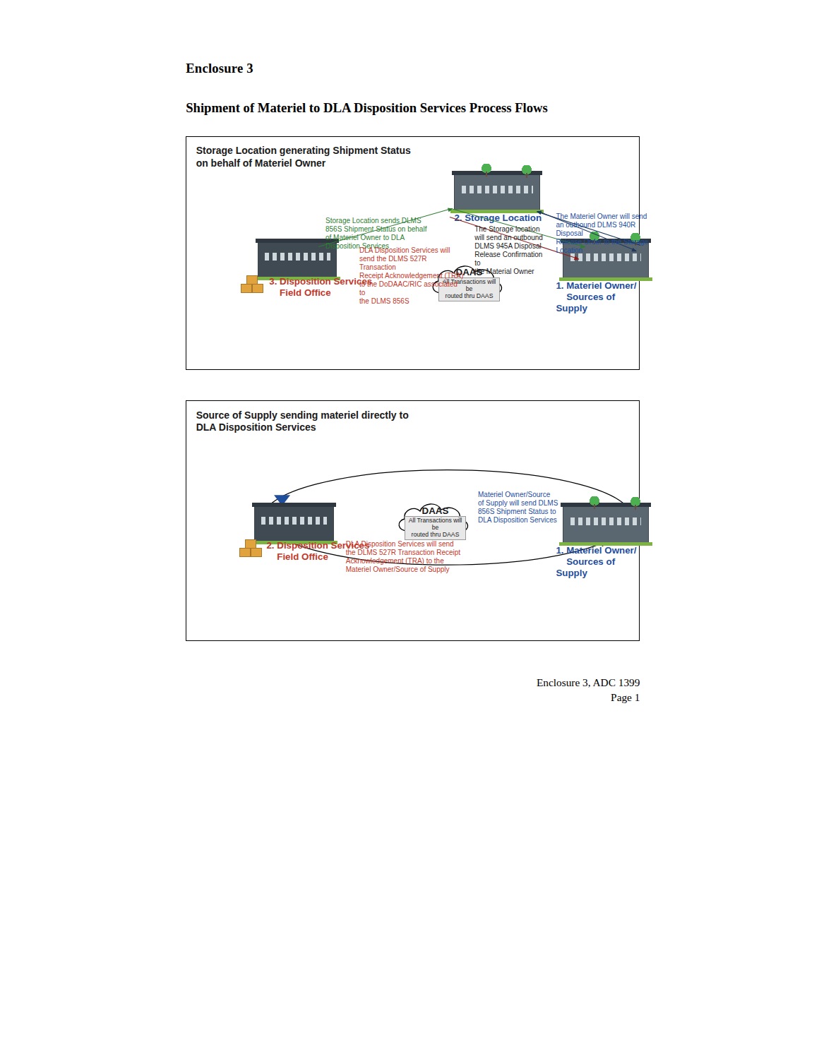Enclosure 3
Shipment of Materiel to DLA Disposition Services Process Flows
Storage Location generating Shipment Status
on behalf of Materiel Owner
2. Storage Location
3. Disposition Services
Field Office
1. Materiel Owner/
Sources of Supply
DAAS
All Transactions will be
routed thru DAAS
Storage Location sends DLMS
856S Shipment Status on behalf
of Materiel Owner to DLA
Disposition Services
DLA Disposition Services will
send the DLMS 527R Transaction
Receipt Acknowledgement (TRA)
to the DoDAAC/RIC associated to
the DLMS 856S
The Storage location
will send an outbound
DLMS 945A Disposal
Release Confirmation to
the Material Owner
The Materiel Owner will send
an outbound DLMS 940R Disposal
Release Order to the Storage Location
Source of Supply sending materiel directly to
DLA Disposition Services
2. Disposition Services
Field Office
1. Materiel Owner/
Sources of Supply
DAAS
All Transactions will be
routed thru DAAS
Materiel Owner/Source
of Supply will send DLMS
856S Shipment Status to
DLA Disposition Services
DLA Disposition Services will send
the DLMS 527R Transaction Receipt
Acknowledgement (TRA) to the
Materiel Owner/Source of Supply
Enclosure 3, ADC 1399
Page 1